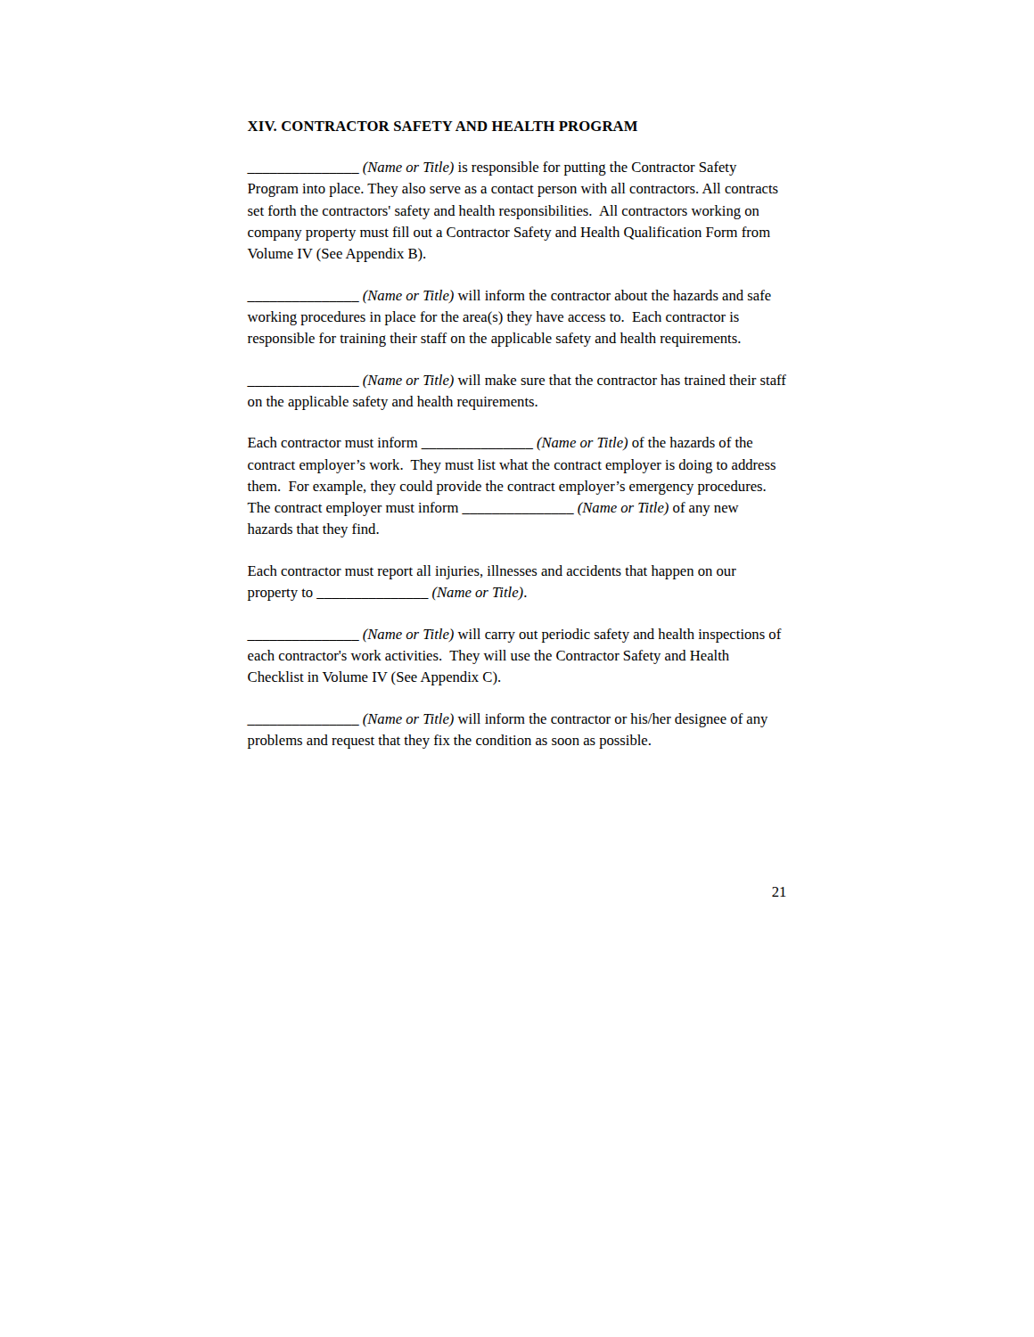XIV. CONTRACTOR SAFETY AND HEALTH PROGRAM
_______________ (Name or Title) is responsible for putting the Contractor Safety Program into place. They also serve as a contact person with all contractors. All contracts set forth the contractors' safety and health responsibilities. All contractors working on company property must fill out a Contractor Safety and Health Qualification Form from Volume IV (See Appendix B).
_______________ (Name or Title) will inform the contractor about the hazards and safe working procedures in place for the area(s) they have access to. Each contractor is responsible for training their staff on the applicable safety and health requirements.
_______________ (Name or Title) will make sure that the contractor has trained their staff on the applicable safety and health requirements.
Each contractor must inform _______________ (Name or Title) of the hazards of the contract employer’s work. They must list what the contract employer is doing to address them. For example, they could provide the contract employer’s emergency procedures. The contract employer must inform _______________ (Name or Title) of any new hazards that they find.
Each contractor must report all injuries, illnesses and accidents that happen on our property to _______________ (Name or Title).
_______________ (Name or Title) will carry out periodic safety and health inspections of each contractor's work activities. They will use the Contractor Safety and Health Checklist in Volume IV (See Appendix C).
_______________ (Name or Title) will inform the contractor or his/her designee of any problems and request that they fix the condition as soon as possible.
21